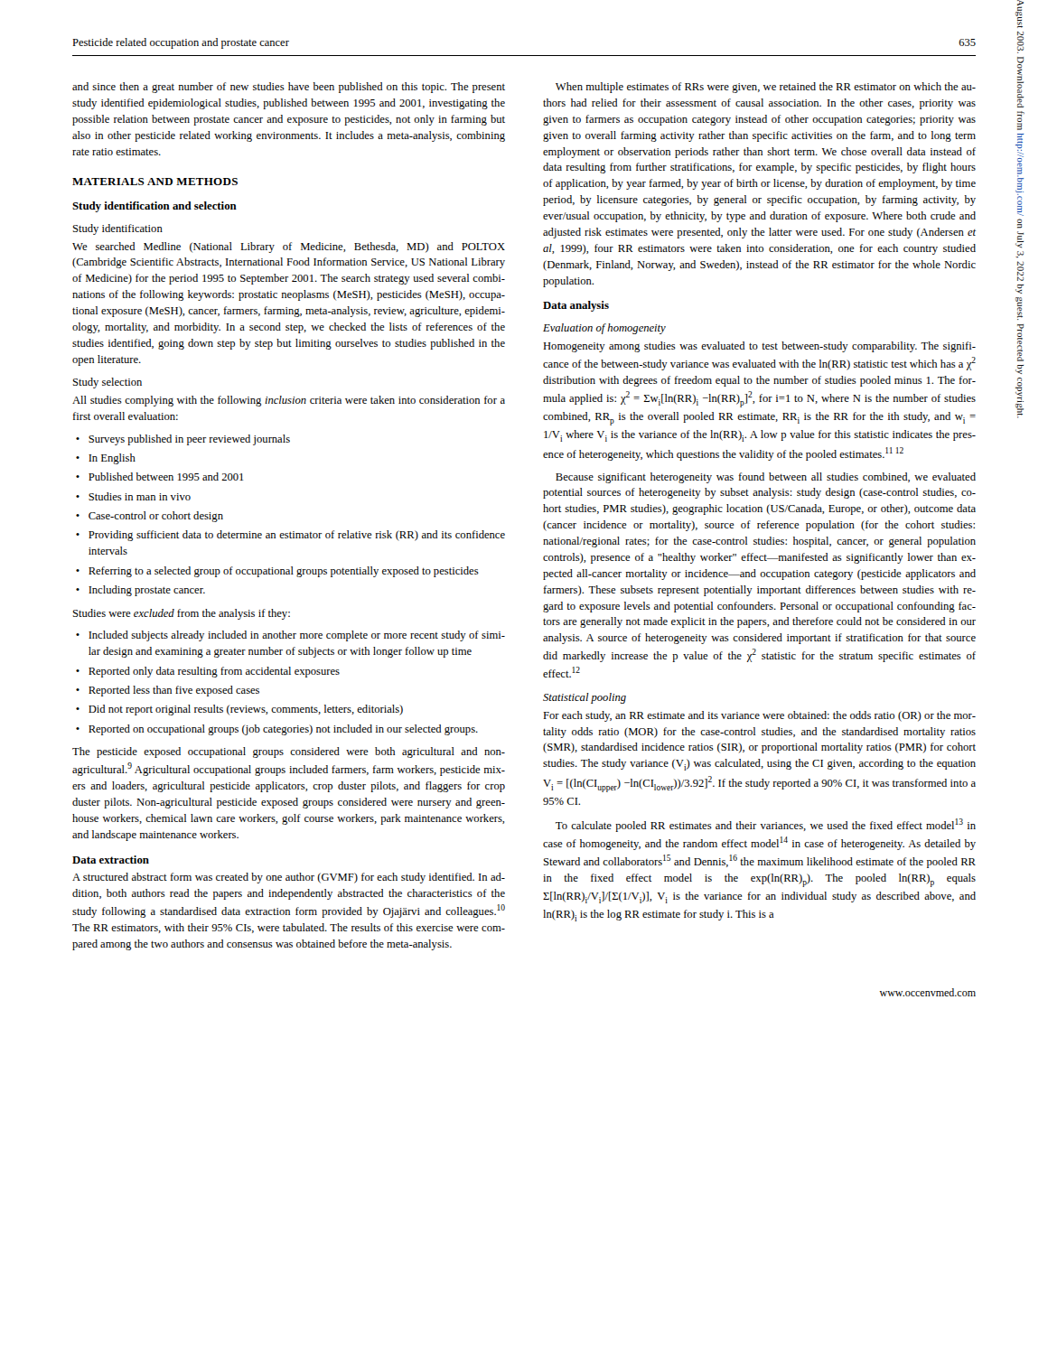Pesticide related occupation and prostate cancer 635
Occup Environ Med: first published as 10.1136/oem.60.9.634 on 22 August 2003. Downloaded from http://oem.bmj.com/ on July 3, 2022 by guest. Protected by copyright.
and since then a great number of new studies have been published on this topic. The present study identified epidemiological studies, published between 1995 and 2001, investigating the possible relation between prostate cancer and exposure to pesticides, not only in farming but also in other pesticide related working environments. It includes a meta-analysis, combining rate ratio estimates.
Materials and methods
Study identification and selection
Study identification
We searched Medline (National Library of Medicine, Bethesda, MD) and POLTOX (Cambridge Scientific Abstracts, International Food Information Service, US National Library of Medicine) for the period 1995 to September 2001. The search strategy used several combinations of the following keywords: prostatic neoplasms (MeSH), pesticides (MeSH), occupational exposure (MeSH), cancer, farmers, farming, meta-analysis, review, agriculture, epidemiology, mortality, and morbidity. In a second step, we checked the lists of references of the studies identified, going down step by step but limiting ourselves to studies published in the open literature.
Study selection
All studies complying with the following inclusion criteria were taken into consideration for a first overall evaluation:
Surveys published in peer reviewed journals
In English
Published between 1995 and 2001
Studies in man in vivo
Case-control or cohort design
Providing sufficient data to determine an estimator of relative risk (RR) and its confidence intervals
Referring to a selected group of occupational groups potentially exposed to pesticides
Including prostate cancer.
Studies were excluded from the analysis if they:
Included subjects already included in another more complete or more recent study of similar design and examining a greater number of subjects or with longer follow up time
Reported only data resulting from accidental exposures
Reported less than five exposed cases
Did not report original results (reviews, comments, letters, editorials)
Reported on occupational groups (job categories) not included in our selected groups.
The pesticide exposed occupational groups considered were both agricultural and non-agricultural.9 Agricultural occupational groups included farmers, farm workers, pesticide mixers and loaders, agricultural pesticide applicators, crop duster pilots, and flaggers for crop duster pilots. Non-agricultural pesticide exposed groups considered were nursery and greenhouse workers, chemical lawn care workers, golf course workers, park maintenance workers, and landscape maintenance workers.
Data extraction
A structured abstract form was created by one author (GVMF) for each study identified. In addition, both authors read the papers and independently abstracted the characteristics of the study following a standardised data extraction form provided by Ojajärvi and colleagues.10 The RR estimators, with their 95% CIs, were tabulated. The results of this exercise were compared among the two authors and consensus was obtained before the meta-analysis.
When multiple estimates of RRs were given, we retained the RR estimator on which the authors had relied for their assessment of causal association. In the other cases, priority was given to farmers as occupation category instead of other occupation categories; priority was given to overall farming activity rather than specific activities on the farm, and to long term employment or observation periods rather than short term. We chose overall data instead of data resulting from further stratifications, for example, by specific pesticides, by flight hours of application, by year farmed, by year of birth or license, by duration of employment, by time period, by licensure categories, by general or specific occupation, by farming activity, by ever/usual occupation, by ethnicity, by type and duration of exposure. Where both crude and adjusted risk estimates were presented, only the latter were used. For one study (Andersen et al, 1999), four RR estimators were taken into consideration, one for each country studied (Denmark, Finland, Norway, and Sweden), instead of the RR estimator for the whole Nordic population.
Data analysis
Evaluation of homogeneity
Homogeneity among studies was evaluated to test between-study comparability. The significance of the between-study variance was evaluated with the ln(RR) statistic test which has a χ2 distribution with degrees of freedom equal to the number of studies pooled minus 1. The formula applied is: χ2 = Σwi[ln(RR)i −ln(RR)p]2, for i=1 to N, where N is the number of studies combined, RRp is the overall pooled RR estimate, RRi is the RR for the ith study, and wi = 1/Vi where Vi is the variance of the ln(RR)i. A low p value for this statistic indicates the presence of heterogeneity, which questions the validity of the pooled estimates.11 12
Because significant heterogeneity was found between all studies combined, we evaluated potential sources of heterogeneity by subset analysis: study design (case-control studies, cohort studies, PMR studies), geographic location (US/Canada, Europe, or other), outcome data (cancer incidence or mortality), source of reference population (for the cohort studies: national/regional rates; for the case-control studies: hospital, cancer, or general population controls), presence of a "healthy worker" effect—manifested as significantly lower than expected all-cancer mortality or incidence—and occupation category (pesticide applicators and farmers). These subsets represent potentially important differences between studies with regard to exposure levels and potential confounders. Personal or occupational confounding factors are generally not made explicit in the papers, and therefore could not be considered in our analysis. A source of heterogeneity was considered important if stratification for that source did markedly increase the p value of the χ2 statistic for the stratum specific estimates of effect.12
Statistical pooling
For each study, an RR estimate and its variance were obtained: the odds ratio (OR) or the mortality odds ratio (MOR) for the case-control studies, and the standardised mortality ratios (SMR), standardised incidence ratios (SIR), or proportional mortality ratios (PMR) for cohort studies. The study variance (Vi) was calculated, using the CI given, according to the equation Vi = [(ln(CIupper) −ln(CIlower))/3.92]2. If the study reported a 90% CI, it was transformed into a 95% CI.
To calculate pooled RR estimates and their variances, we used the fixed effect model13 in case of homogeneity, and the random effect model14 in case of heterogeneity. As detailed by Steward and collaborators15 and Dennis,16 the maximum likelihood estimate of the pooled RR in the fixed effect model is the exp(ln(RR)p). The pooled ln(RR)p equals Σ[ln(RR)i/Vi]/[Σ(1/Vi)], Vi is the variance for an individual study as described above, and ln(RR)i is the log RR estimate for study i. This is a
www.occenvmed.com